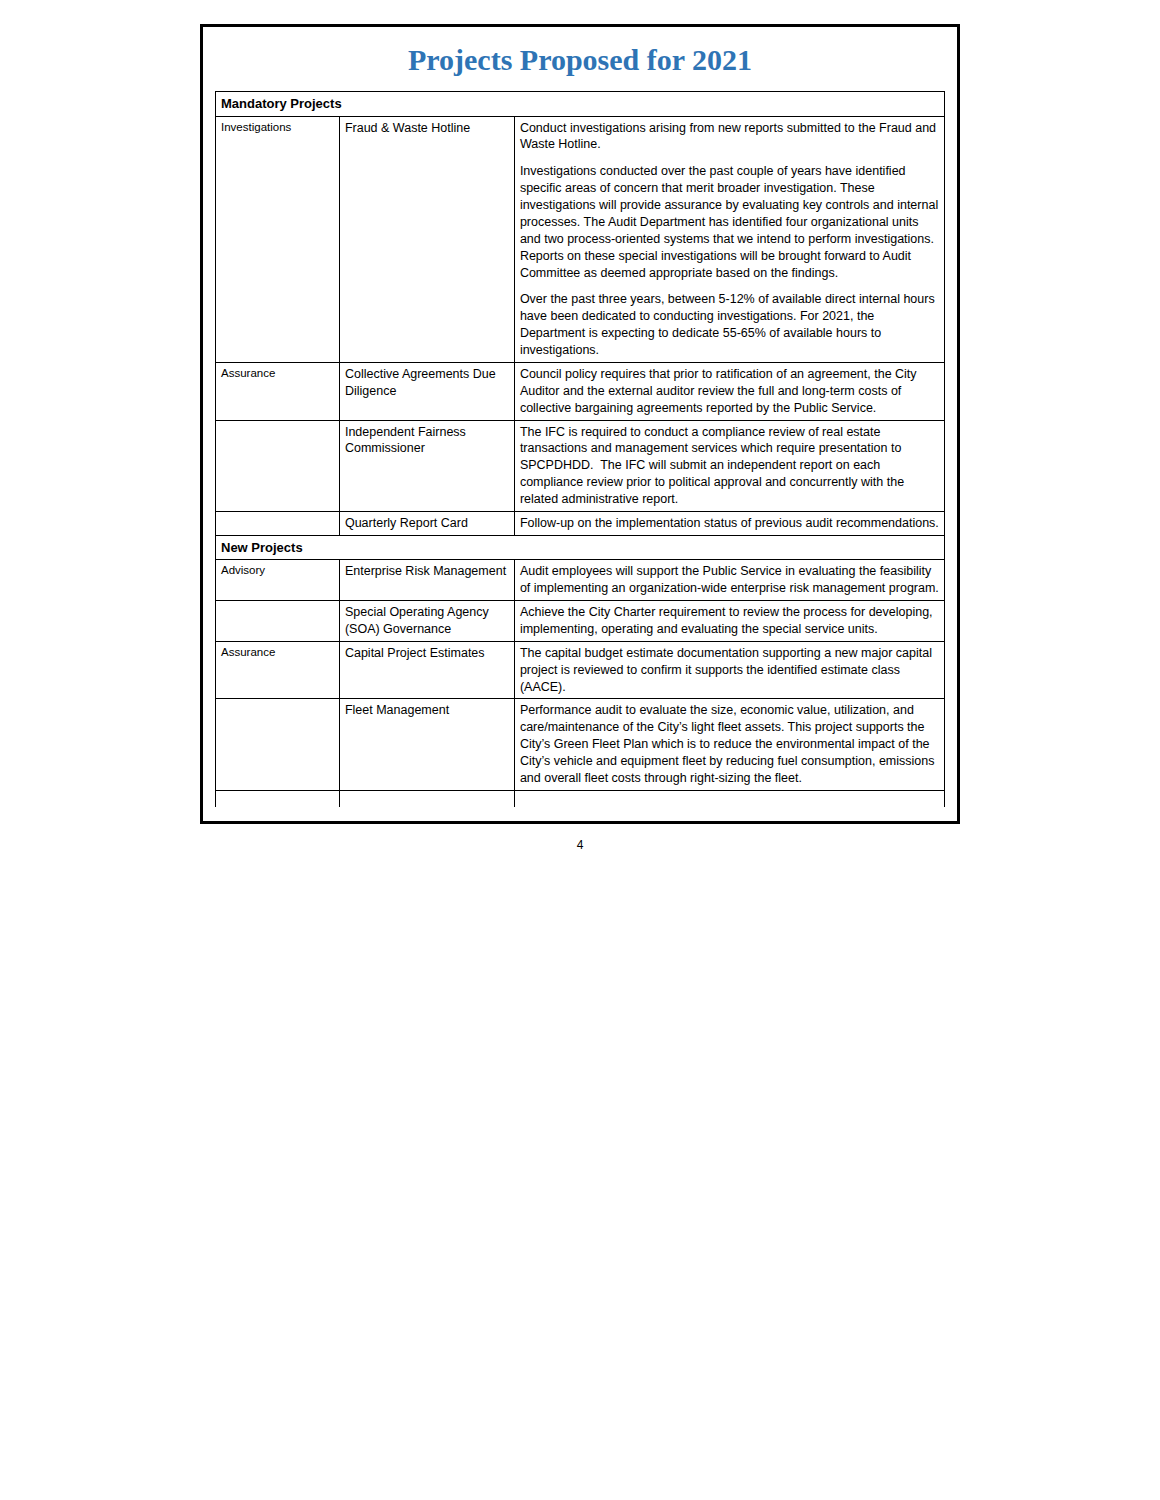Projects Proposed for 2021
| Mandatory Projects |
| Investigations | Fraud & Waste Hotline | Conduct investigations arising from new reports submitted to the Fraud and Waste Hotline. Investigations conducted over the past couple of years have identified specific areas of concern that merit broader investigation. These investigations will provide assurance by evaluating key controls and internal processes. The Audit Department has identified four organizational units and two process-oriented systems that we intend to perform investigations. Reports on these special investigations will be brought forward to Audit Committee as deemed appropriate based on the findings. Over the past three years, between 5-12% of available direct internal hours have been dedicated to conducting investigations. For 2021, the Department is expecting to dedicate 55-65% of available hours to investigations. |
| Assurance | Collective Agreements Due Diligence | Council policy requires that prior to ratification of an agreement, the City Auditor and the external auditor review the full and long-term costs of collective bargaining agreements reported by the Public Service. |
| | Independent Fairness Commissioner | The IFC is required to conduct a compliance review of real estate transactions and management services which require presentation to SPCPDHDD. The IFC will submit an independent report on each compliance review prior to political approval and concurrently with the related administrative report. |
| | Quarterly Report Card | Follow-up on the implementation status of previous audit recommendations. |
| New Projects |
| Advisory | Enterprise Risk Management | Audit employees will support the Public Service in evaluating the feasibility of implementing an organization-wide enterprise risk management program. |
| | Special Operating Agency (SOA) Governance | Achieve the City Charter requirement to review the process for developing, implementing, operating and evaluating the special service units. |
| Assurance | Capital Project Estimates | The capital budget estimate documentation supporting a new major capital project is reviewed to confirm it supports the identified estimate class (AACE). |
| | Fleet Management | Performance audit to evaluate the size, economic value, utilization, and care/maintenance of the City’s light fleet assets. This project supports the City’s Green Fleet Plan which is to reduce the environmental impact of the City’s vehicle and equipment fleet by reducing fuel consumption, emissions and overall fleet costs through right-sizing the fleet. |
4